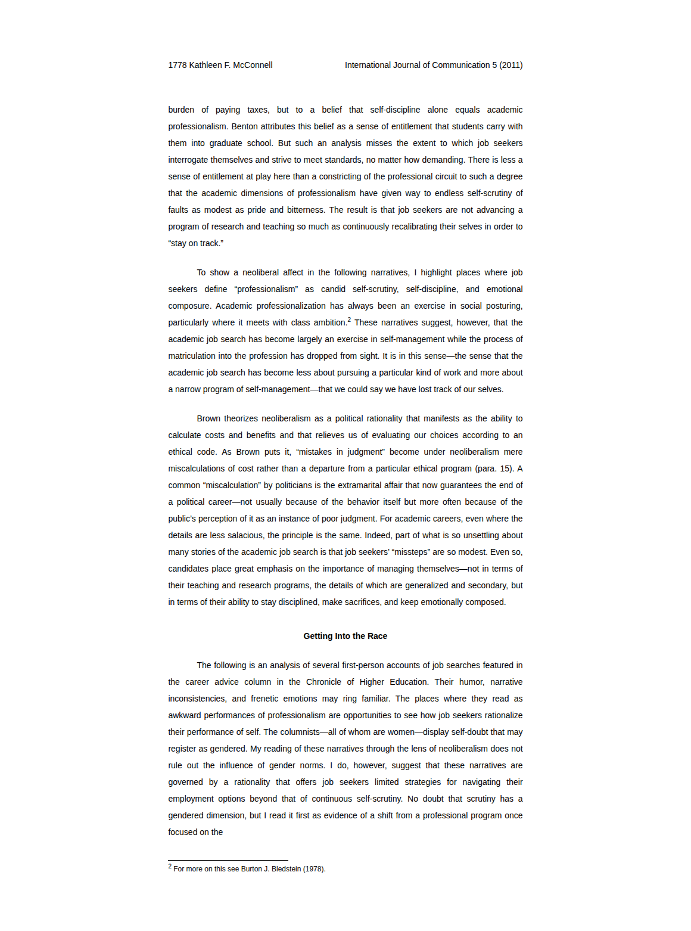1778 Kathleen F. McConnell International Journal of Communication 5 (2011)
burden of paying taxes, but to a belief that self-discipline alone equals academic professionalism. Benton attributes this belief as a sense of entitlement that students carry with them into graduate school. But such an analysis misses the extent to which job seekers interrogate themselves and strive to meet standards, no matter how demanding. There is less a sense of entitlement at play here than a constricting of the professional circuit to such a degree that the academic dimensions of professionalism have given way to endless self-scrutiny of faults as modest as pride and bitterness. The result is that job seekers are not advancing a program of research and teaching so much as continuously recalibrating their selves in order to “stay on track.”
To show a neoliberal affect in the following narratives, I highlight places where job seekers define “professionalism” as candid self-scrutiny, self-discipline, and emotional composure. Academic professionalization has always been an exercise in social posturing, particularly where it meets with class ambition.2 These narratives suggest, however, that the academic job search has become largely an exercise in self-management while the process of matriculation into the profession has dropped from sight. It is in this sense—the sense that the academic job search has become less about pursuing a particular kind of work and more about a narrow program of self-management—that we could say we have lost track of our selves.
Brown theorizes neoliberalism as a political rationality that manifests as the ability to calculate costs and benefits and that relieves us of evaluating our choices according to an ethical code. As Brown puts it, “mistakes in judgment” become under neoliberalism mere miscalculations of cost rather than a departure from a particular ethical program (para. 15). A common “miscalculation” by politicians is the extramarital affair that now guarantees the end of a political career—not usually because of the behavior itself but more often because of the public’s perception of it as an instance of poor judgment. For academic careers, even where the details are less salacious, the principle is the same. Indeed, part of what is so unsettling about many stories of the academic job search is that job seekers’ “missteps” are so modest. Even so, candidates place great emphasis on the importance of managing themselves—not in terms of their teaching and research programs, the details of which are generalized and secondary, but in terms of their ability to stay disciplined, make sacrifices, and keep emotionally composed.
Getting Into the Race
The following is an analysis of several first-person accounts of job searches featured in the career advice column in the Chronicle of Higher Education. Their humor, narrative inconsistencies, and frenetic emotions may ring familiar. The places where they read as awkward performances of professionalism are opportunities to see how job seekers rationalize their performance of self. The columnists—all of whom are women—display self-doubt that may register as gendered. My reading of these narratives through the lens of neoliberalism does not rule out the influence of gender norms. I do, however, suggest that these narratives are governed by a rationality that offers job seekers limited strategies for navigating their employment options beyond that of continuous self-scrutiny. No doubt that scrutiny has a gendered dimension, but I read it first as evidence of a shift from a professional program once focused on the
2 For more on this see Burton J. Bledstein (1978).